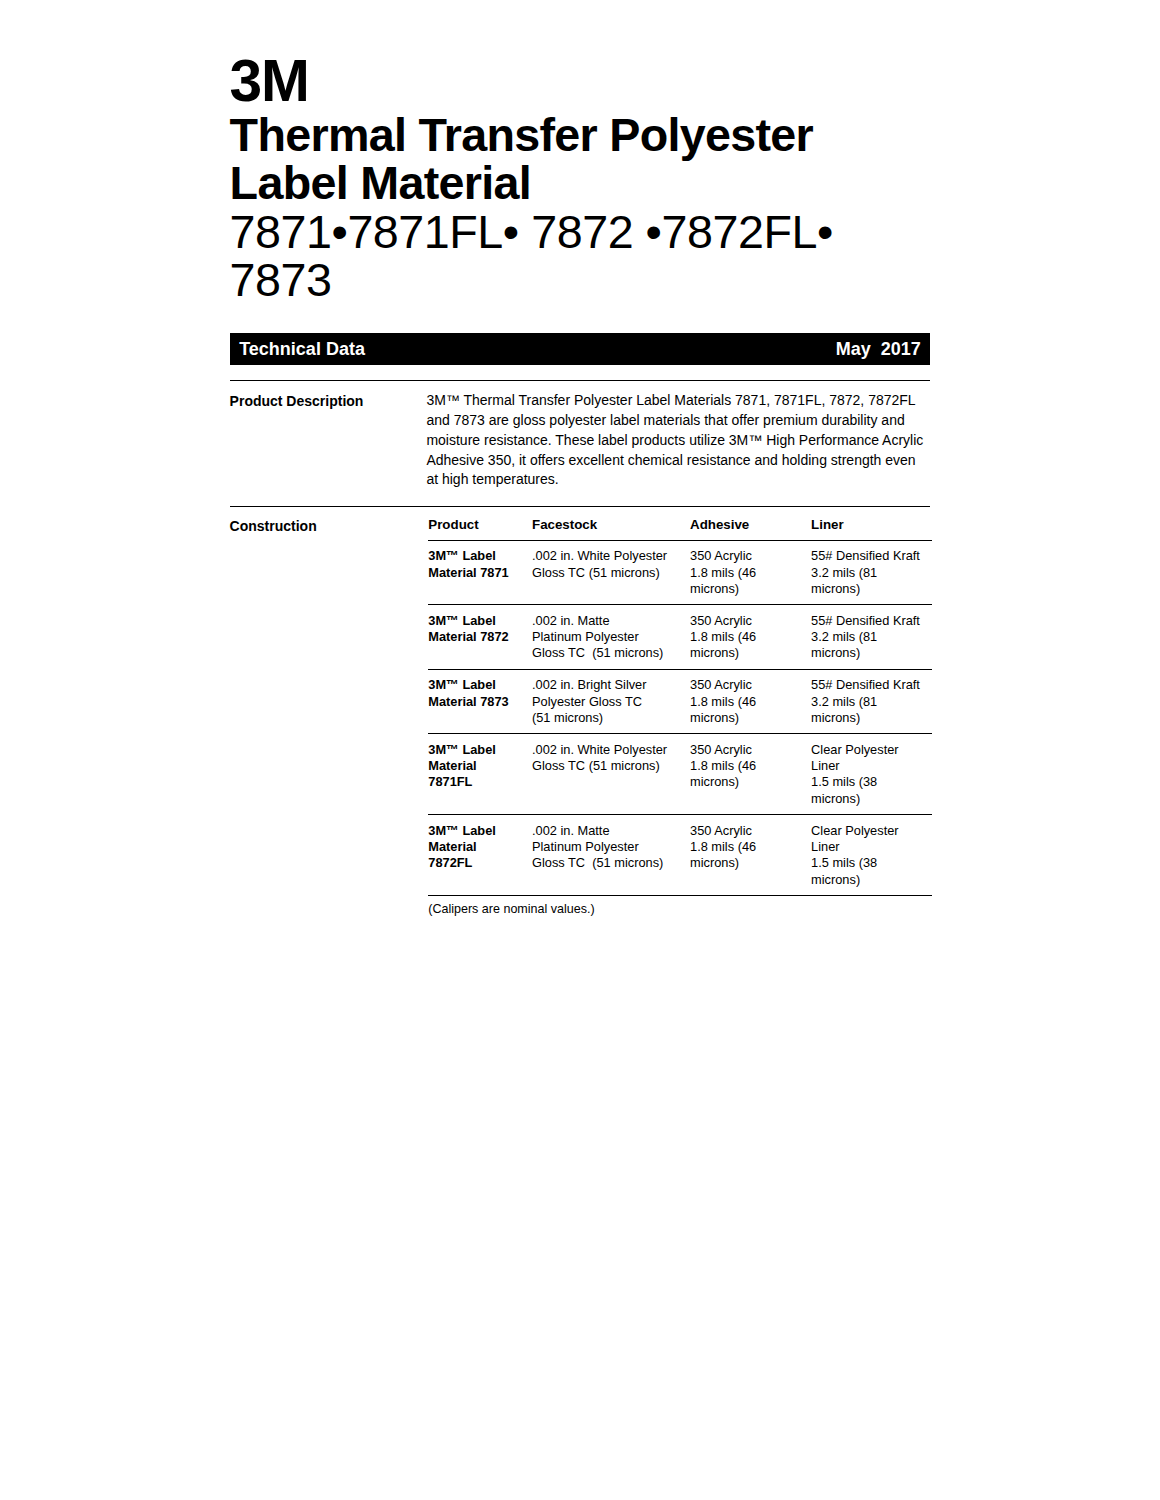3M
Thermal Transfer Polyester
Label Material 7871•7871FL• 7872 •7872FL• 7873
Technical Data May 2017
Product Description
3M™ Thermal Transfer Polyester Label Materials 7871, 7871FL, 7872, 7872FL and 7873 are gloss polyester label materials that offer premium durability and moisture resistance. These label products utilize 3M™ High Performance Acrylic Adhesive 350, it offers excellent chemical resistance and holding strength even at high temperatures.
Construction
| Product | Facestock | Adhesive | Liner |
| --- | --- | --- | --- |
| 3M™ Label Material 7871 | .002 in. White Polyester Gloss TC (51 microns) | 350 Acrylic 1.8 mils (46 microns) | 55# Densified Kraft 3.2 mils (81 microns) |
| 3M™ Label Material 7872 | .002 in. Matte Platinum Polyester Gloss TC (51 microns) | 350 Acrylic 1.8 mils (46 microns) | 55# Densified Kraft 3.2 mils (81 microns) |
| 3M™ Label Material 7873 | .002 in. Bright Silver Polyester Gloss TC (51 microns) | 350 Acrylic 1.8 mils (46 microns) | 55# Densified Kraft 3.2 mils (81 microns) |
| 3M™ Label Material 7871FL | .002 in. White Polyester Gloss TC (51 microns) | 350 Acrylic 1.8 mils (46 microns) | Clear Polyester Liner 1.5 mils (38 microns) |
| 3M™ Label Material 7872FL | .002 in. Matte Platinum Polyester Gloss TC (51 microns) | 350 Acrylic 1.8 mils (46 microns) | Clear Polyester Liner 1.5 mils (38 microns) |
(Calipers are nominal values.)